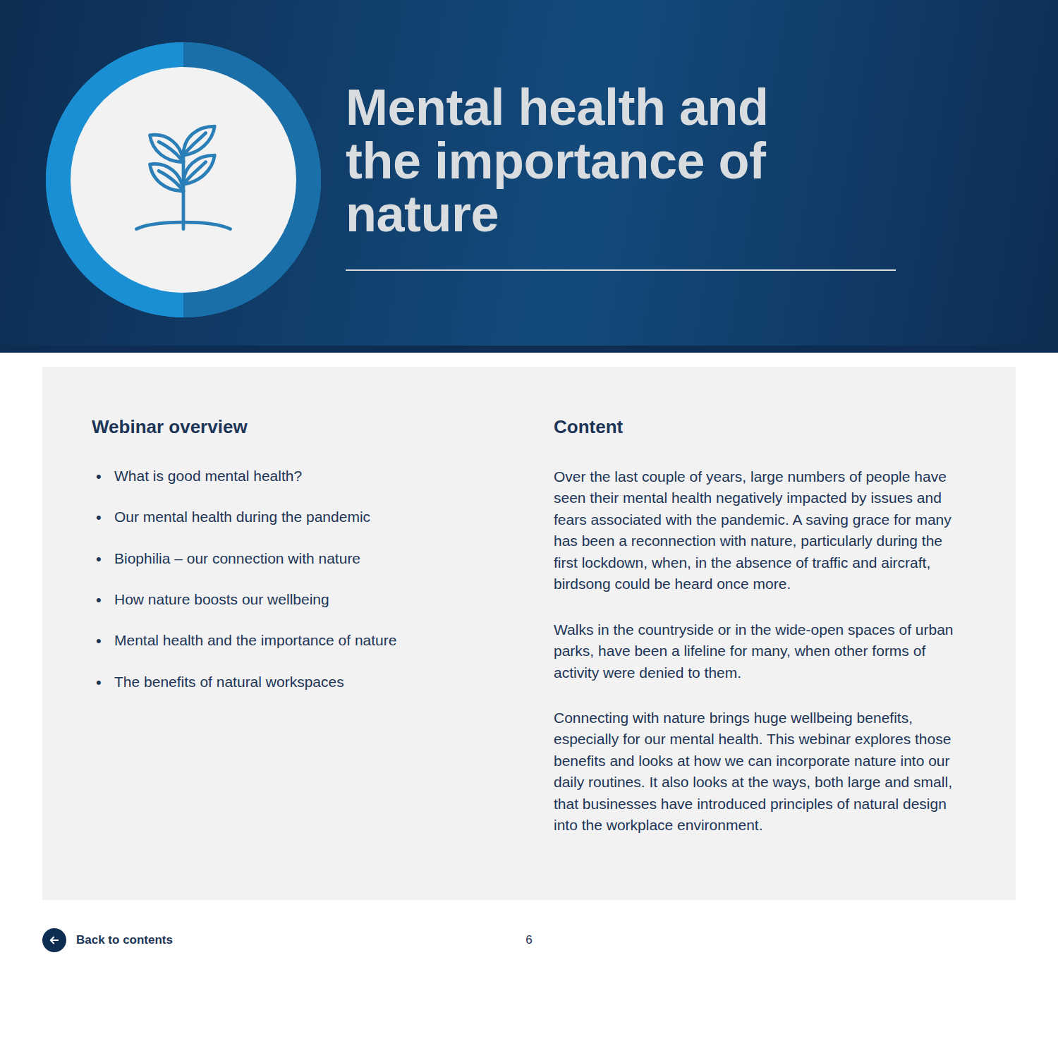Mental health and
the importance of
nature
Webinar overview
What is good mental health?
Our mental health during the pandemic
Biophilia – our connection with nature
How nature boosts our wellbeing
Mental health and the importance of nature
The benefits of natural workspaces
Content
Over the last couple of years, large numbers of people have seen their mental health negatively impacted by issues and fears associated with the pandemic. A saving grace for many has been a reconnection with nature, particularly during the first lockdown, when, in the absence of traffic and aircraft, birdsong could be heard once more.
Walks in the countryside or in the wide-open spaces of urban parks, have been a lifeline for many, when other forms of activity were denied to them.
Connecting with nature brings huge wellbeing benefits, especially for our mental health. This webinar explores those benefits and looks at how we can incorporate nature into our daily routines. It also looks at the ways, both large and small, that businesses have introduced principles of natural design into the workplace environment.
Back to contents 6